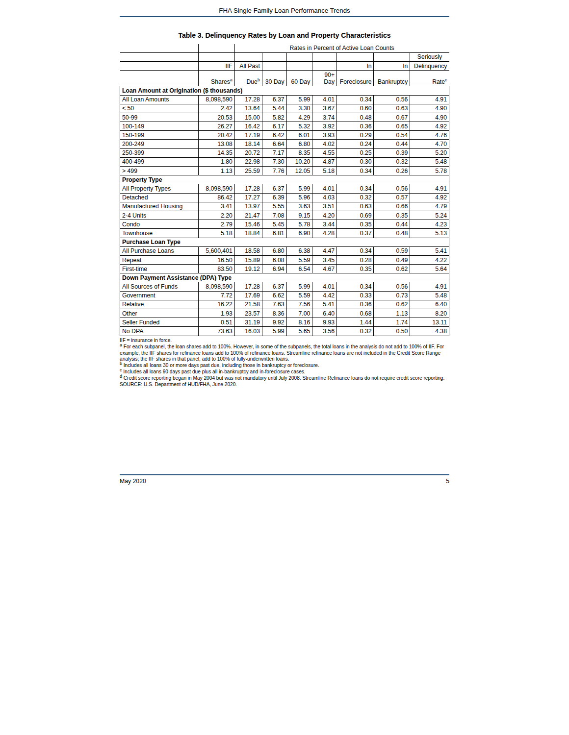FHA Single Family Loan Performance Trends
Table 3. Delinquency Rates by Loan and Property Characteristics
| | | Rates in Percent of Active Loan Counts |
| --- | --- | --- |
| | | | | | | | | Seriously |
| | IIF | All Past | | | | In | In | Delinquency |
| | Shares a | Due b | 30 Day | 60 Day | 90+ Day | Foreclosure | Bankruptcy | Rate c |
| Loan Amount at Origination ($ thousands) |
| All Loan Amounts | 8,098,590 | 17.28 | 6.37 | 5.99 | 4.01 | 0.34 | 0.56 | 4.91 |
| < 50 | 2.42 | 13.64 | 5.44 | 3.30 | 3.67 | 0.60 | 0.63 | 4.90 |
| 50-99 | 20.53 | 15.00 | 5.82 | 4.29 | 3.74 | 0.48 | 0.67 | 4.90 |
| 100-149 | 26.27 | 16.42 | 6.17 | 5.32 | 3.92 | 0.36 | 0.65 | 4.92 |
| 150-199 | 20.42 | 17.19 | 6.42 | 6.01 | 3.93 | 0.29 | 0.54 | 4.76 |
| 200-249 | 13.08 | 18.14 | 6.64 | 6.80 | 4.02 | 0.24 | 0.44 | 4.70 |
| 250-399 | 14.35 | 20.72 | 7.17 | 8.35 | 4.55 | 0.25 | 0.39 | 5.20 |
| 400-499 | 1.80 | 22.98 | 7.30 | 10.20 | 4.87 | 0.30 | 0.32 | 5.48 |
| > 499 | 1.13 | 25.59 | 7.76 | 12.05 | 5.18 | 0.34 | 0.26 | 5.78 |
| Property Type |
| All Property Types | 8,098,590 | 17.28 | 6.37 | 5.99 | 4.01 | 0.34 | 0.56 | 4.91 |
| Detached | 86.42 | 17.27 | 6.39 | 5.96 | 4.03 | 0.32 | 0.57 | 4.92 |
| Manufactured Housing | 3.41 | 13.97 | 5.55 | 3.63 | 3.51 | 0.63 | 0.66 | 4.79 |
| 2-4 Units | 2.20 | 21.47 | 7.08 | 9.15 | 4.20 | 0.69 | 0.35 | 5.24 |
| Condo | 2.79 | 15.46 | 5.45 | 5.78 | 3.44 | 0.35 | 0.44 | 4.23 |
| Townhouse | 5.18 | 18.84 | 6.81 | 6.90 | 4.28 | 0.37 | 0.48 | 5.13 |
| Purchase Loan Type |
| All Purchase Loans | 5,600,401 | 18.58 | 6.80 | 6.38 | 4.47 | 0.34 | 0.59 | 5.41 |
| Repeat | 16.50 | 15.89 | 6.08 | 5.59 | 3.45 | 0.28 | 0.49 | 4.22 |
| First-time | 83.50 | 19.12 | 6.94 | 6.54 | 4.67 | 0.35 | 0.62 | 5.64 |
| Down Payment Assistance (DPA) Type |
| All Sources of Funds | 8,098,590 | 17.28 | 6.37 | 5.99 | 4.01 | 0.34 | 0.56 | 4.91 |
| Government | 7.72 | 17.69 | 6.62 | 5.59 | 4.42 | 0.33 | 0.73 | 5.48 |
| Relative | 16.22 | 21.58 | 7.63 | 7.56 | 5.41 | 0.36 | 0.62 | 6.40 |
| Other | 1.93 | 23.57 | 8.36 | 7.00 | 6.40 | 0.68 | 1.13 | 8.20 |
| Seller Funded | 0.51 | 31.19 | 9.92 | 8.16 | 9.93 | 1.44 | 1.74 | 13.11 |
| No DPA | 73.63 | 16.03 | 5.99 | 5.65 | 3.56 | 0.32 | 0.50 | 4.38 |
IIF = insurance in force.
a For each subpanel, the loan shares add to 100%. However, in some of the subpanels, the total loans in the analysis do not add to 100% of IIF. For example, the IIF shares for refinance loans add to 100% of refinance loans. Streamline refinance loans are not included in the Credit Score Range analysis; the IIF shares in that panel, add to 100% of fully-underwritten loans.
b Includes all loans 30 or more days past due, including those in bankruptcy or foreclosure.
c Includes all loans 90 days past due plus all in-bankruptcy and in-foreclosure cases.
d Credit score reporting began in May 2004 but was not mandatory until July 2008. Streamline Refinance loans do not require credit score reporting.
SOURCE: U.S. Department of HUD/FHA, June 2020.
May 2020 5